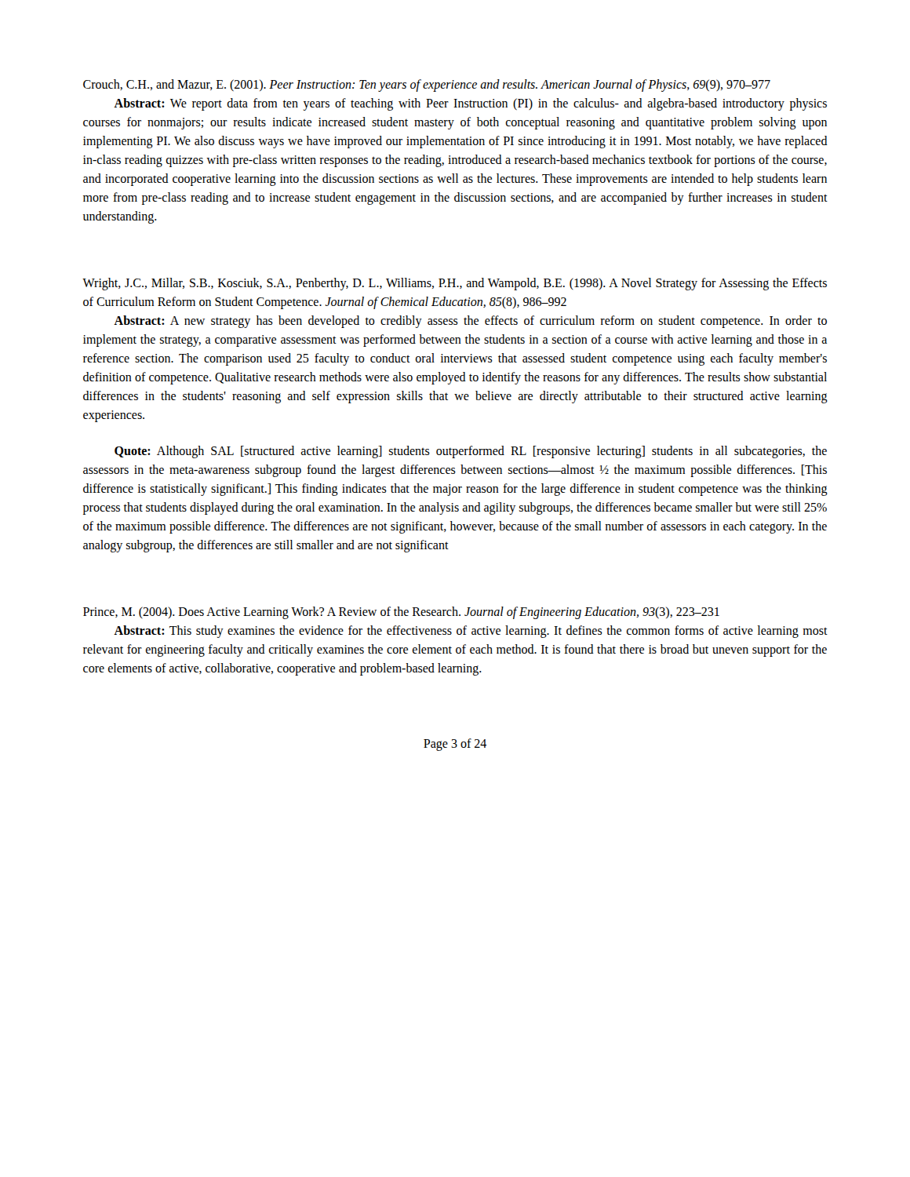Crouch, C.H., and Mazur, E. (2001). Peer Instruction: Ten years of experience and results. American Journal of Physics, 69(9), 970–977
Abstract: We report data from ten years of teaching with Peer Instruction (PI) in the calculus- and algebra-based introductory physics courses for nonmajors; our results indicate increased student mastery of both conceptual reasoning and quantitative problem solving upon implementing PI. We also discuss ways we have improved our implementation of PI since introducing it in 1991. Most notably, we have replaced in-class reading quizzes with pre-class written responses to the reading, introduced a research-based mechanics textbook for portions of the course, and incorporated cooperative learning into the discussion sections as well as the lectures. These improvements are intended to help students learn more from pre-class reading and to increase student engagement in the discussion sections, and are accompanied by further increases in student understanding.
Wright, J.C., Millar, S.B., Kosciuk, S.A., Penberthy, D. L., Williams, P.H., and Wampold, B.E. (1998). A Novel Strategy for Assessing the Effects of Curriculum Reform on Student Competence. Journal of Chemical Education, 85(8), 986–992
Abstract: A new strategy has been developed to credibly assess the effects of curriculum reform on student competence. In order to implement the strategy, a comparative assessment was performed between the students in a section of a course with active learning and those in a reference section. The comparison used 25 faculty to conduct oral interviews that assessed student competence using each faculty member's definition of competence. Qualitative research methods were also employed to identify the reasons for any differences. The results show substantial differences in the students' reasoning and self expression skills that we believe are directly attributable to their structured active learning experiences.
Quote: Although SAL [structured active learning] students outperformed RL [responsive lecturing] students in all subcategories, the assessors in the meta-awareness subgroup found the largest differences between sections—almost ½ the maximum possible differences. [This difference is statistically significant.] This finding indicates that the major reason for the large difference in student competence was the thinking process that students displayed during the oral examination. In the analysis and agility subgroups, the differences became smaller but were still 25% of the maximum possible difference. The differences are not significant, however, because of the small number of assessors in each category. In the analogy subgroup, the differences are still smaller and are not significant
Prince, M. (2004). Does Active Learning Work? A Review of the Research. Journal of Engineering Education, 93(3), 223–231
Abstract: This study examines the evidence for the effectiveness of active learning. It defines the common forms of active learning most relevant for engineering faculty and critically examines the core element of each method. It is found that there is broad but uneven support for the core elements of active, collaborative, cooperative and problem-based learning.
Page 3 of 24